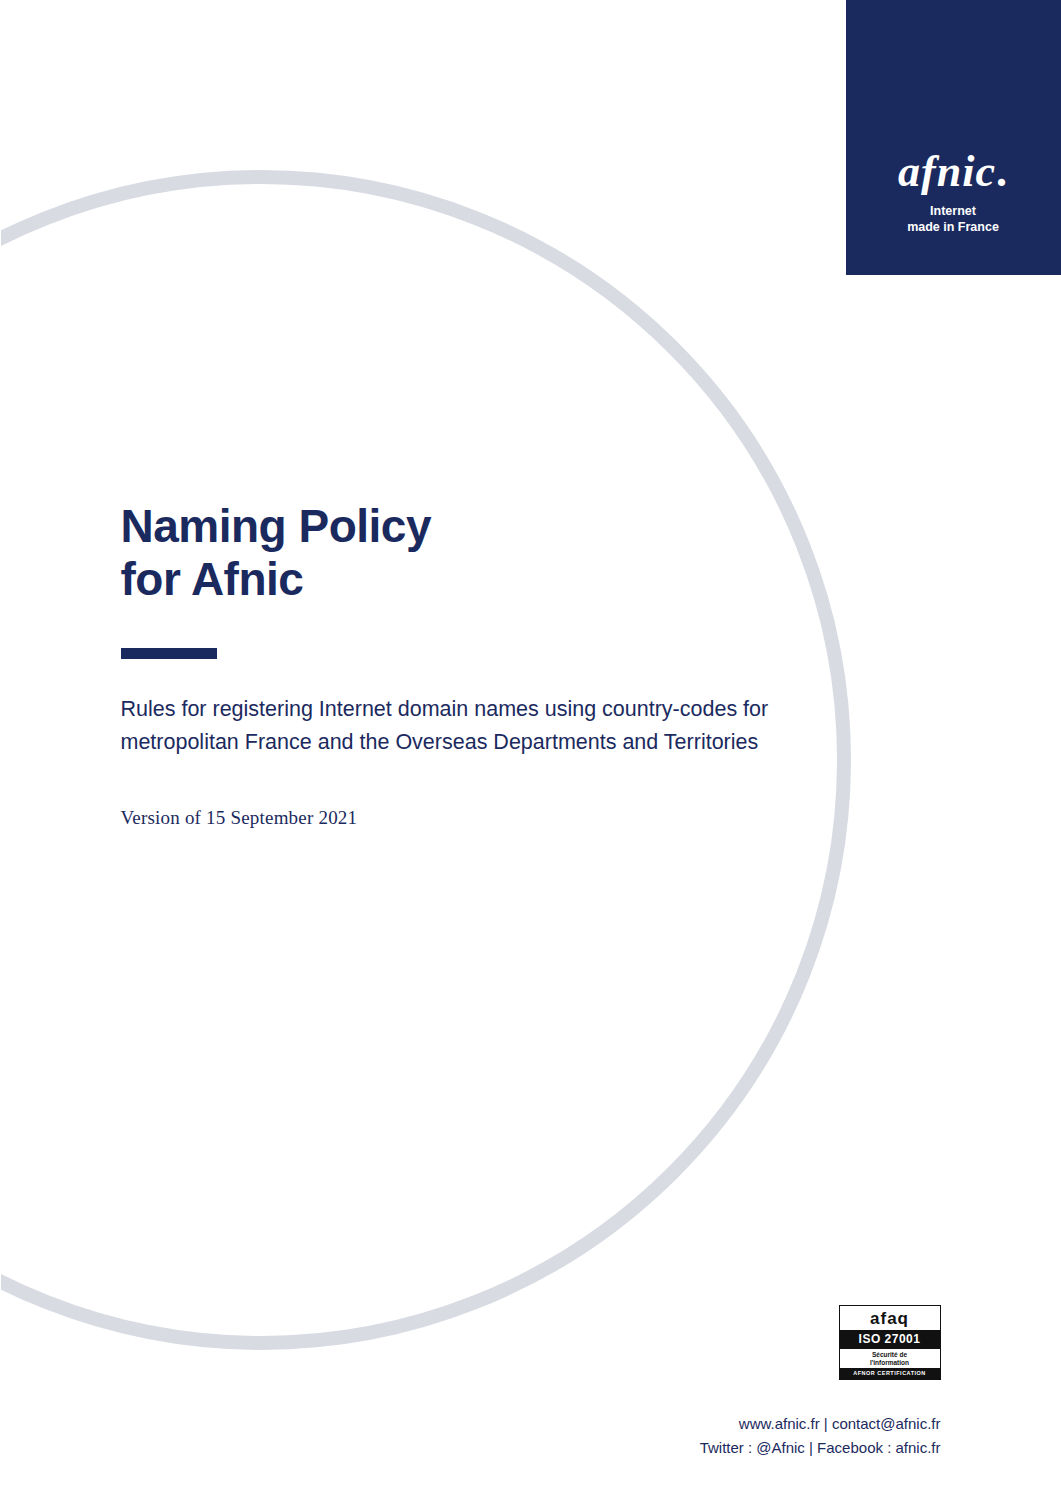afnic.
Internet
made in France
Naming Policy
for Afnic
Rules for registering Internet domain names using country-codes for metropolitan France and the Overseas Departments and Territories
Version of 15 September 2021
afaq
ISO 27001
Sécurité de
l'information
AFNOR CERTIFICATION
www.afnic.fr | contact@afnic.fr
Twitter : @Afnic | Facebook : afnic.fr